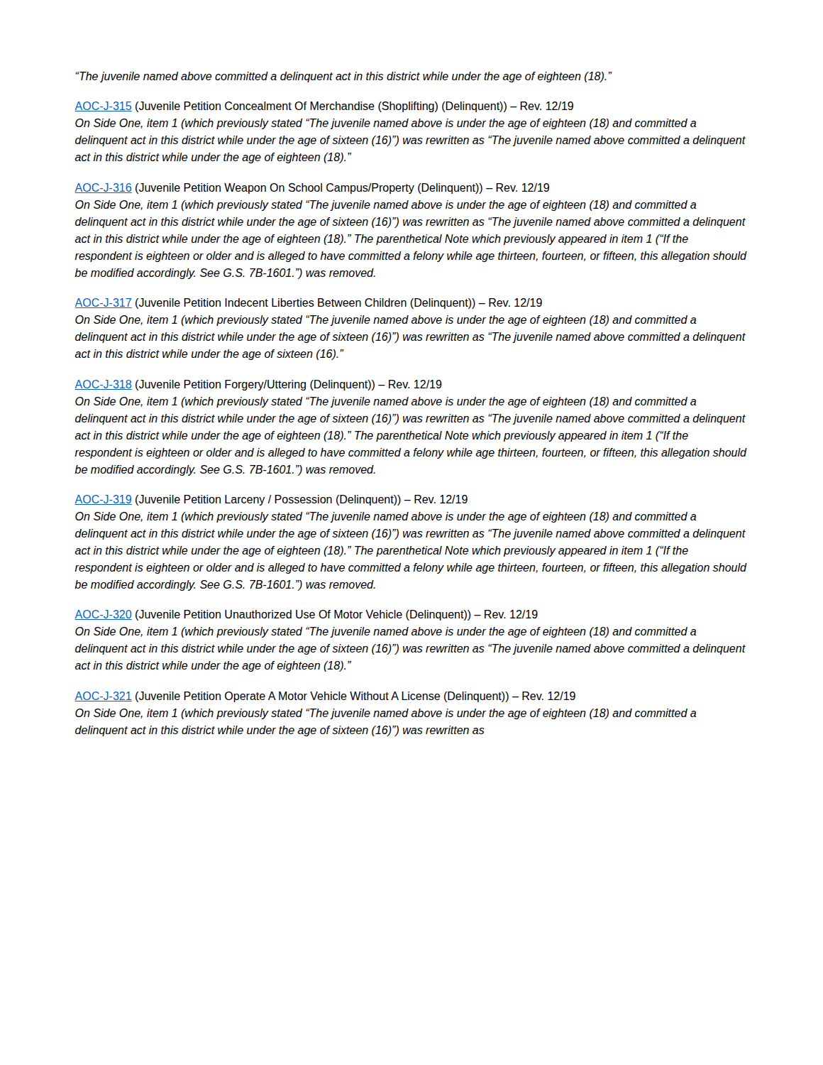“The juvenile named above committed a delinquent act in this district while under the age of eighteen (18).”
AOC-J-315 (Juvenile Petition Concealment Of Merchandise (Shoplifting) (Delinquent)) – Rev. 12/19
On Side One, item 1 (which previously stated “The juvenile named above is under the age of eighteen (18) and committed a delinquent act in this district while under the age of sixteen (16)”) was rewritten as “The juvenile named above committed a delinquent act in this district while under the age of eighteen (18).”
AOC-J-316 (Juvenile Petition Weapon On School Campus/Property (Delinquent)) – Rev. 12/19
On Side One, item 1 (which previously stated “The juvenile named above is under the age of eighteen (18) and committed a delinquent act in this district while under the age of sixteen (16)”) was rewritten as “The juvenile named above committed a delinquent act in this district while under the age of eighteen (18).” The parenthetical Note which previously appeared in item 1 (“If the respondent is eighteen or older and is alleged to have committed a felony while age thirteen, fourteen, or fifteen, this allegation should be modified accordingly. See G.S. 7B-1601.”) was removed.
AOC-J-317 (Juvenile Petition Indecent Liberties Between Children (Delinquent)) – Rev. 12/19
On Side One, item 1 (which previously stated “The juvenile named above is under the age of eighteen (18) and committed a delinquent act in this district while under the age of sixteen (16)”) was rewritten as “The juvenile named above committed a delinquent act in this district while under the age of sixteen (16).”
AOC-J-318 (Juvenile Petition Forgery/Uttering (Delinquent)) – Rev. 12/19
On Side One, item 1 (which previously stated “The juvenile named above is under the age of eighteen (18) and committed a delinquent act in this district while under the age of sixteen (16)”) was rewritten as “The juvenile named above committed a delinquent act in this district while under the age of eighteen (18).” The parenthetical Note which previously appeared in item 1 (“If the respondent is eighteen or older and is alleged to have committed a felony while age thirteen, fourteen, or fifteen, this allegation should be modified accordingly. See G.S. 7B-1601.”) was removed.
AOC-J-319 (Juvenile Petition Larceny / Possession (Delinquent)) – Rev. 12/19
On Side One, item 1 (which previously stated “The juvenile named above is under the age of eighteen (18) and committed a delinquent act in this district while under the age of sixteen (16)”) was rewritten as “The juvenile named above committed a delinquent act in this district while under the age of eighteen (18).” The parenthetical Note which previously appeared in item 1 (“If the respondent is eighteen or older and is alleged to have committed a felony while age thirteen, fourteen, or fifteen, this allegation should be modified accordingly. See G.S. 7B-1601.”) was removed.
AOC-J-320 (Juvenile Petition Unauthorized Use Of Motor Vehicle (Delinquent)) – Rev. 12/19
On Side One, item 1 (which previously stated “The juvenile named above is under the age of eighteen (18) and committed a delinquent act in this district while under the age of sixteen (16)”) was rewritten as “The juvenile named above committed a delinquent act in this district while under the age of eighteen (18).”
AOC-J-321 (Juvenile Petition Operate A Motor Vehicle Without A License (Delinquent)) – Rev. 12/19
On Side One, item 1 (which previously stated “The juvenile named above is under the age of eighteen (18) and committed a delinquent act in this district while under the age of sixteen (16)”) was rewritten as